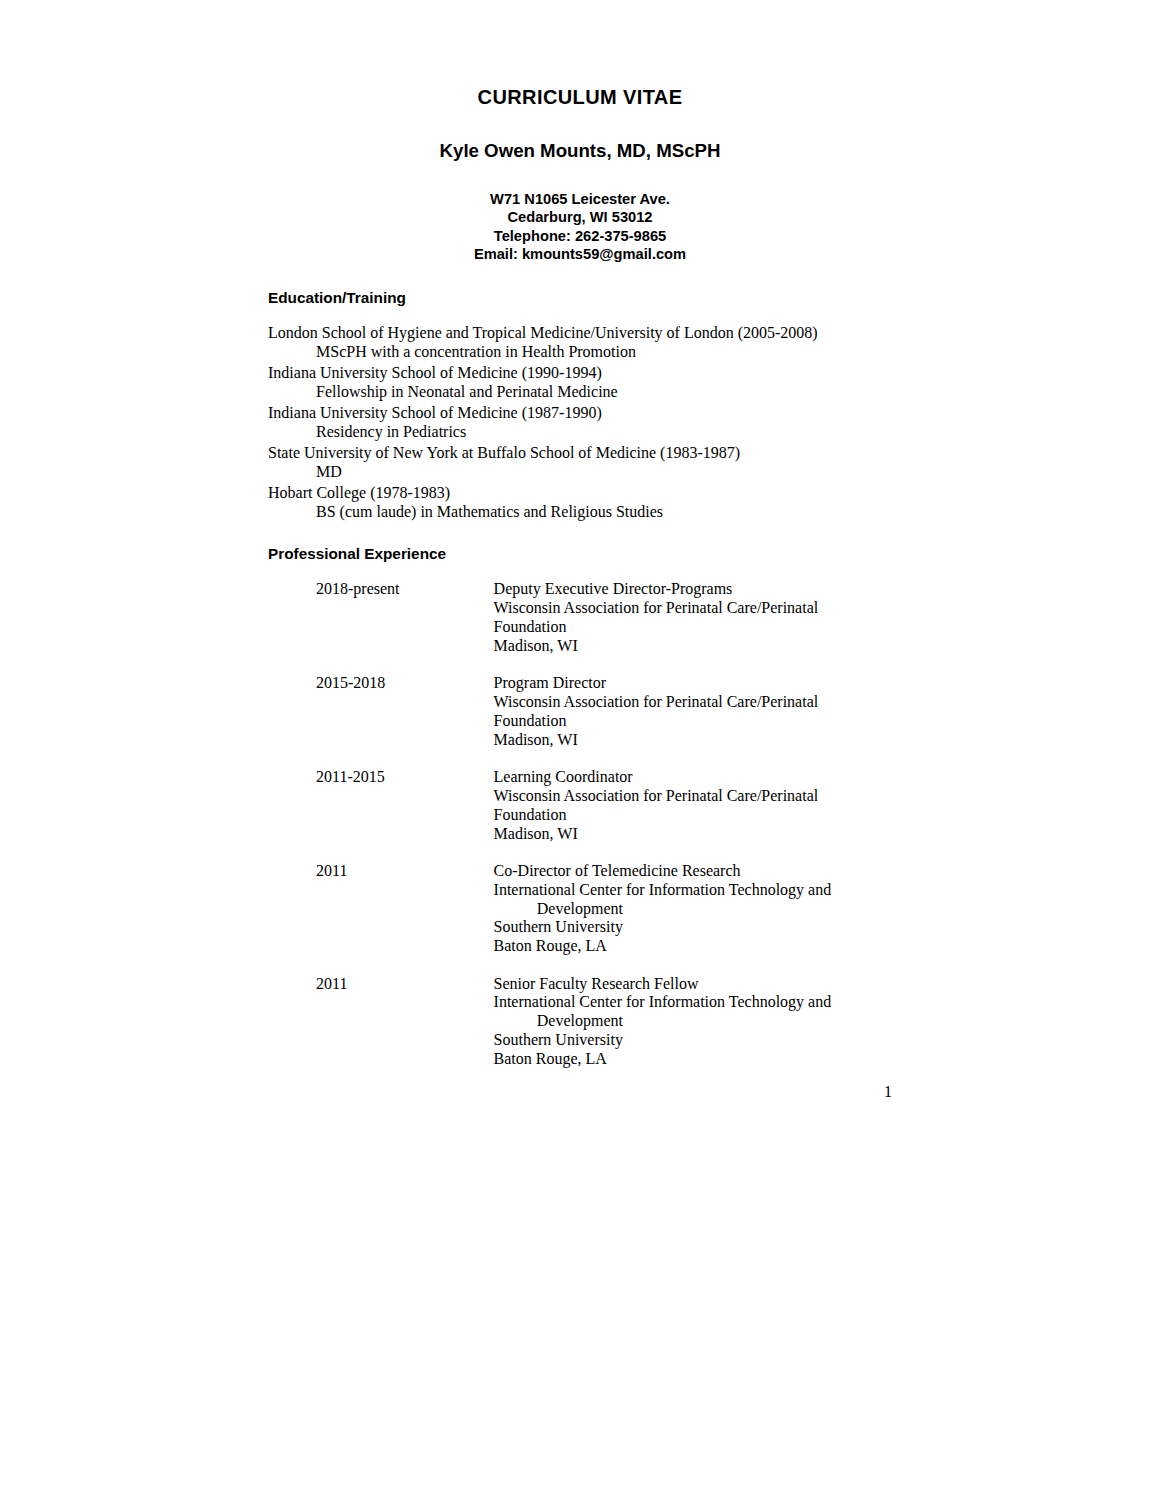CURRICULUM VITAE
Kyle Owen Mounts, MD, MScPH
W71 N1065 Leicester Ave. Cedarburg, WI 53012 Telephone: 262-375-9865 Email: kmounts59@gmail.com
Education/Training
London School of Hygiene and Tropical Medicine/University of London (2005-2008) MScPH with a concentration in Health Promotion
Indiana University School of Medicine (1990-1994) Fellowship in Neonatal and Perinatal Medicine
Indiana University School of Medicine (1987-1990) Residency in Pediatrics
State University of New York at Buffalo School of Medicine (1983-1987) MD
Hobart College (1978-1983) BS (cum laude) in Mathematics and Religious Studies
Professional Experience
| 2018-present | Deputy Executive Director-Programs Wisconsin Association for Perinatal Care/Perinatal Foundation Madison, WI |
| 2015-2018 | Program Director Wisconsin Association for Perinatal Care/Perinatal Foundation Madison, WI |
| 2011-2015 | Learning Coordinator Wisconsin Association for Perinatal Care/Perinatal Foundation Madison, WI |
| 2011 | Co-Director of Telemedicine Research International Center for Information Technology and Development Southern University Baton Rouge, LA |
| 2011 | Senior Faculty Research Fellow International Center for Information Technology and Development Southern University Baton Rouge, LA |
1